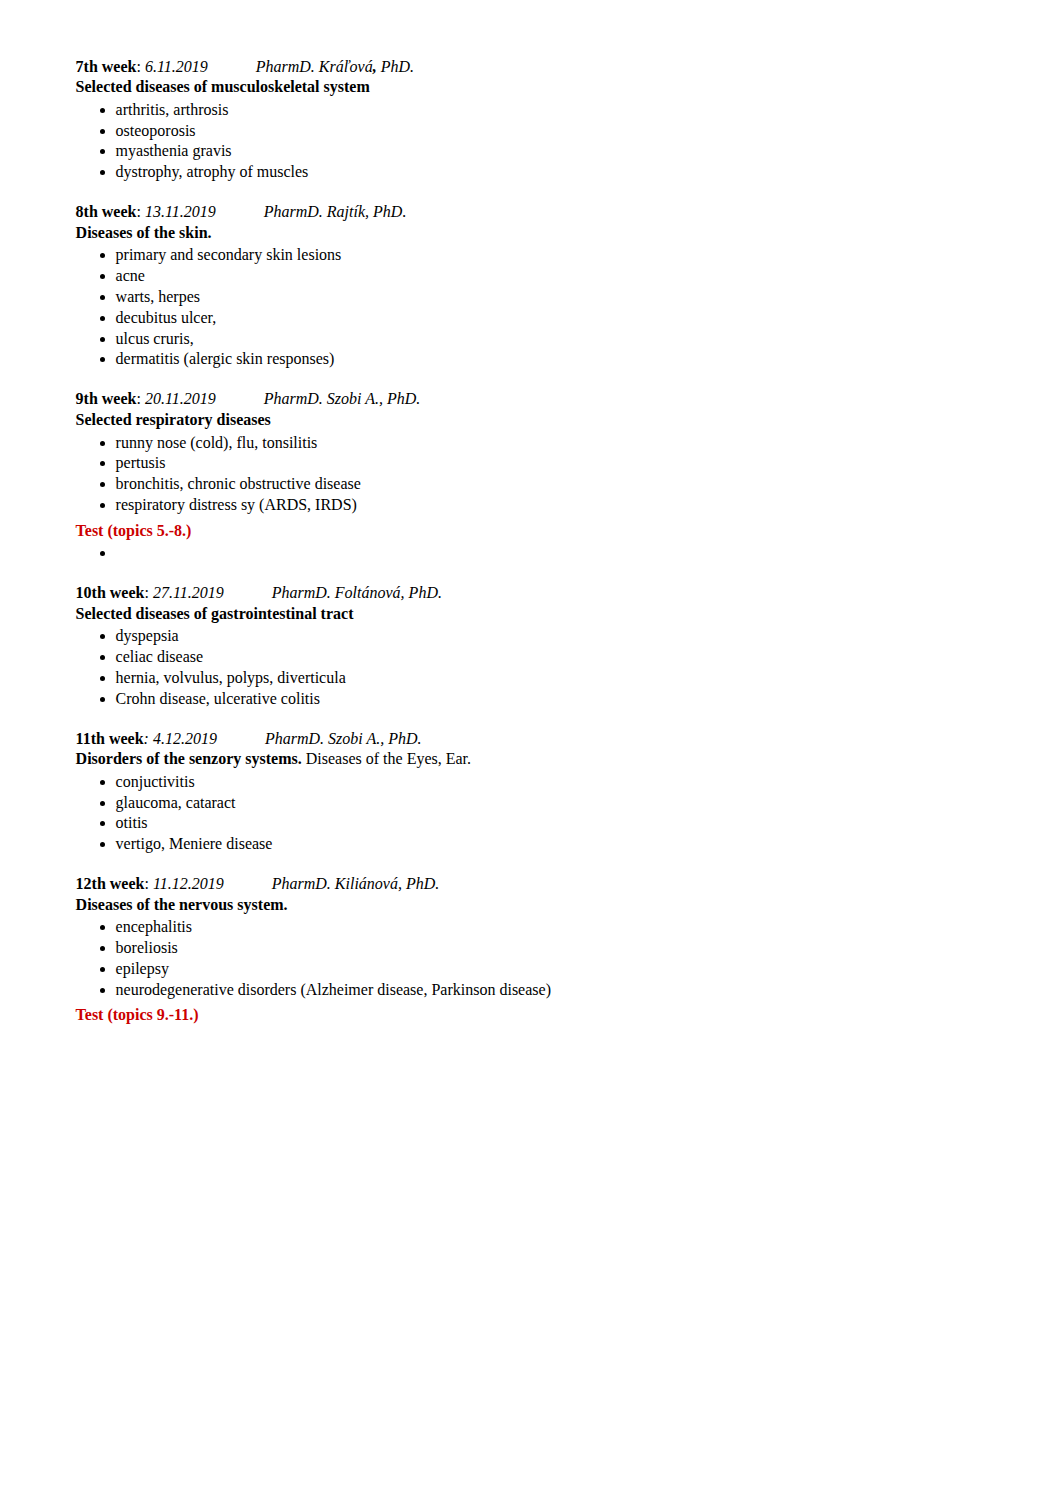7th week: 6.11.2019 PharmD. Kráľová, PhD.
Selected diseases of musculoskeletal system
arthritis, arthrosis
osteoporosis
myasthenia gravis
dystrophy, atrophy of muscles
8th week: 13.11.2019 PharmD. Rajtík, PhD.
Diseases of the skin.
primary and secondary skin lesions
acne
warts, herpes
decubitus ulcer,
ulcus cruris,
dermatitis (alergic skin responses)
9th week: 20.11.2019 PharmD. Szobi A., PhD.
Selected respiratory diseases
runny nose (cold), flu, tonsilitis
pertusis
bronchitis, chronic obstructive disease
respiratory distress sy (ARDS, IRDS)
Test (topics 5.-8.)
10th week: 27.11.2019 PharmD. Foltánová, PhD.
Selected diseases of gastrointestinal tract
dyspepsia
celiac disease
hernia, volvulus, polyps, diverticula
Crohn disease, ulcerative colitis
11th week: 4.12.2019 PharmD. Szobi A., PhD.
Disorders of the senzory systems. Diseases of the Eyes, Ear.
conjuctivitis
glaucoma, cataract
otitis
vertigo, Meniere disease
12th week: 11.12.2019 PharmD. Kiliánová, PhD.
Diseases of the nervous system.
encephalitis
boreliosis
epilepsy
neurodegenerative disorders (Alzheimer disease, Parkinson disease)
Test (topics 9.-11.)